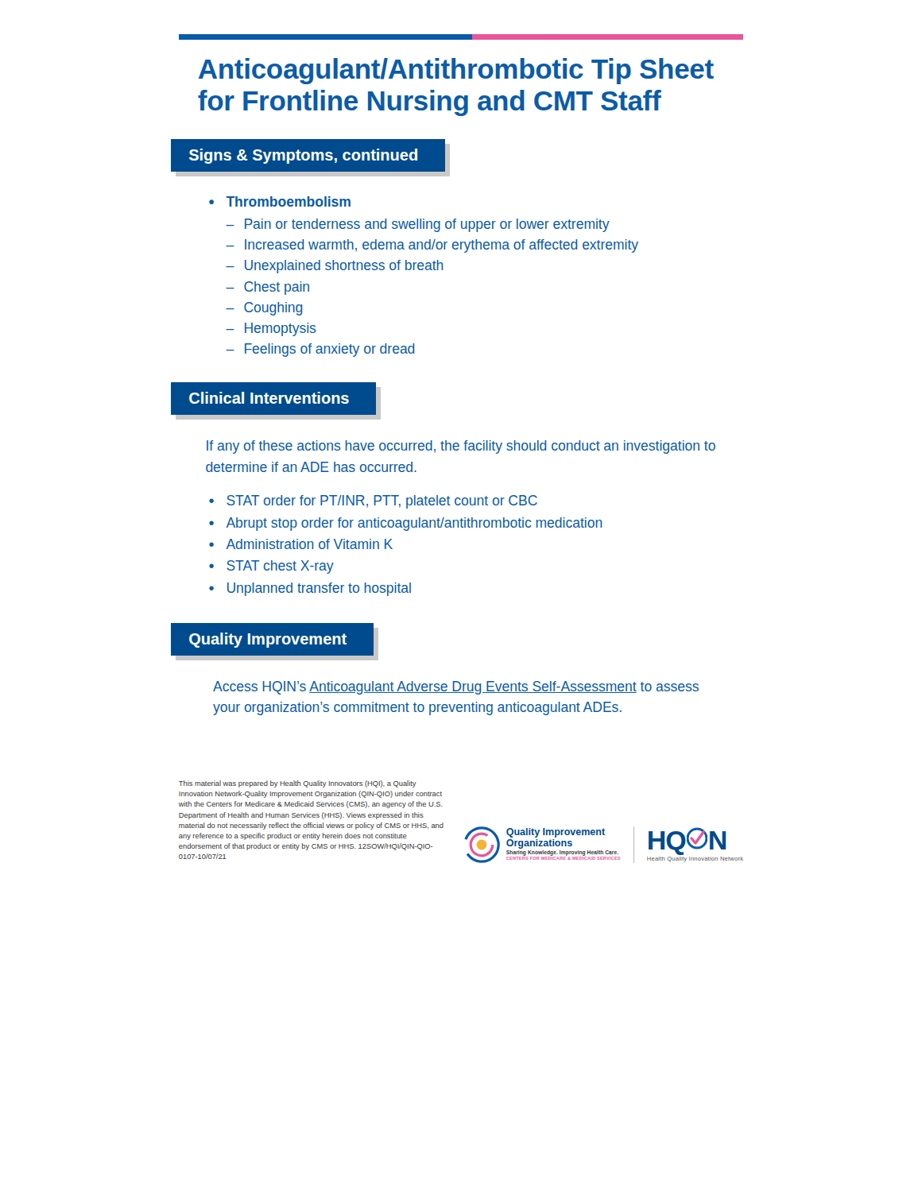Anticoagulant/Antithrombotic Tip Sheet
for Frontline Nursing and CMT Staff
Signs & Symptoms, continued
Thromboembolism
Pain or tenderness and swelling of upper or lower extremity
Increased warmth, edema and/or erythema of affected extremity
Unexplained shortness of breath
Chest pain
Coughing
Hemoptysis
Feelings of anxiety or dread
Clinical Interventions
If any of these actions have occurred, the facility should conduct an investigation to determine if an ADE has occurred.
STAT order for PT/INR, PTT, platelet count or CBC
Abrupt stop order for anticoagulant/antithrombotic medication
Administration of Vitamin K
STAT chest X-ray
Unplanned transfer to hospital
Quality Improvement
Access HQIN’s Anticoagulant Adverse Drug Events Self-Assessment to assess your organization’s commitment to preventing anticoagulant ADEs.
This material was prepared by Health Quality Innovators (HQI), a Quality Innovation Network-Quality Improvement Organization (QIN-QIO) under contract with the Centers for Medicare & Medicaid Services (CMS), an agency of the U.S. Department of Health and Human Services (HHS). Views expressed in this material do not necessarily reflect the official views or policy of CMS or HHS, and any reference to a specific product or entity herein does not constitute endorsement of that product or entity by CMS or HHS. 12SOW/HQI/QIN-QIO-0107-10/07/21
Quality Improvement
Organizations
Sharing Knowledge. Improving Health Care.
CENTERS FOR MEDICARE & MEDICAID SERVICES
HQ N
Health Quality Innovation Network